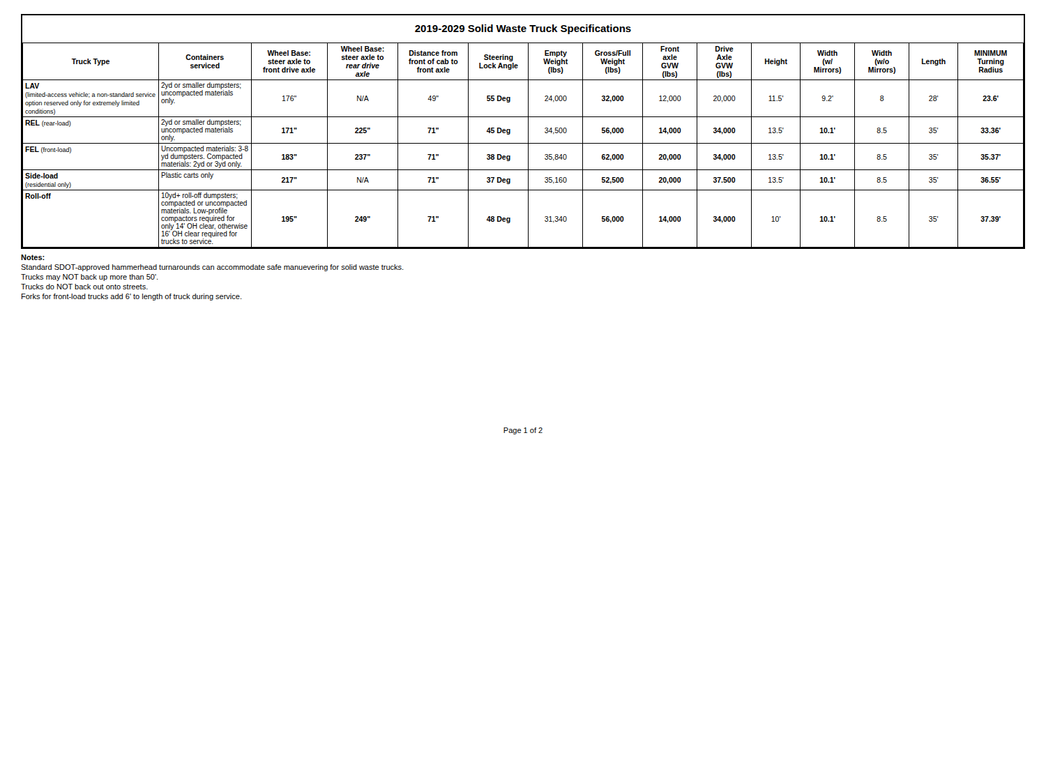2019-2029 Solid Waste Truck Specifications
| Truck Type | Containers serviced | Wheel Base: steer axle to front drive axle | Wheel Base: steer axle to rear drive axle | Distance from front of cab to front axle | Steering Lock Angle | Empty Weight (lbs) | Gross/Full Weight (lbs) | Front axle GVW (lbs) | Drive Axle GVW (lbs) | Height | Width (w/ Mirrors) | Width (w/o Mirrors) | Length | MINIMUM Turning Radius |
| --- | --- | --- | --- | --- | --- | --- | --- | --- | --- | --- | --- | --- | --- | --- |
| LAV (limited-access vehicle; a non-standard service option reserved only for extremely limited conditions) | 2yd or smaller dumpsters; uncompacted materials only. | 176" | N/A | 49" | 55 Deg | 24,000 | 32,000 | 12,000 | 20,000 | 11.5' | 9.2' | 8 | 28' | 23.6' |
| REL (rear-load) | 2yd or smaller dumpsters; uncompacted materials only. | 171" | 225" | 71" | 45 Deg | 34,500 | 56,000 | 14,000 | 34,000 | 13.5' | 10.1' | 8.5 | 35' | 33.36' |
| FEL (front-load) | Uncompacted materials: 3-8 yd dumpsters. Compacted materials: 2yd or 3yd only. | 183" | 237" | 71" | 38 Deg | 35,840 | 62,000 | 20,000 | 34,000 | 13.5' | 10.1' | 8.5 | 35' | 35.37' |
| Side-load (residential only) | Plastic carts only | 217" | N/A | 71" | 37 Deg | 35,160 | 52,500 | 20,000 | 37.500 | 13.5' | 10.1' | 8.5 | 35' | 36.55' |
| Roll-off | 10yd+ roll-off dumpsters; compacted or uncompacted materials. Low-profile compactors required for only 14' OH clear, otherwise 16' OH clear required for trucks to service. | 195" | 249" | 71" | 48 Deg | 31,340 | 56,000 | 14,000 | 34,000 | 10' | 10.1' | 8.5 | 35' | 37.39' |
Notes:
Standard SDOT-approved hammerhead turnarounds can accommodate safe manuevering for solid waste trucks.
Trucks may NOT back up more than 50'.
Trucks do NOT back out onto streets.
Forks for front-load trucks add 6' to length of truck during service.
Page 1 of 2